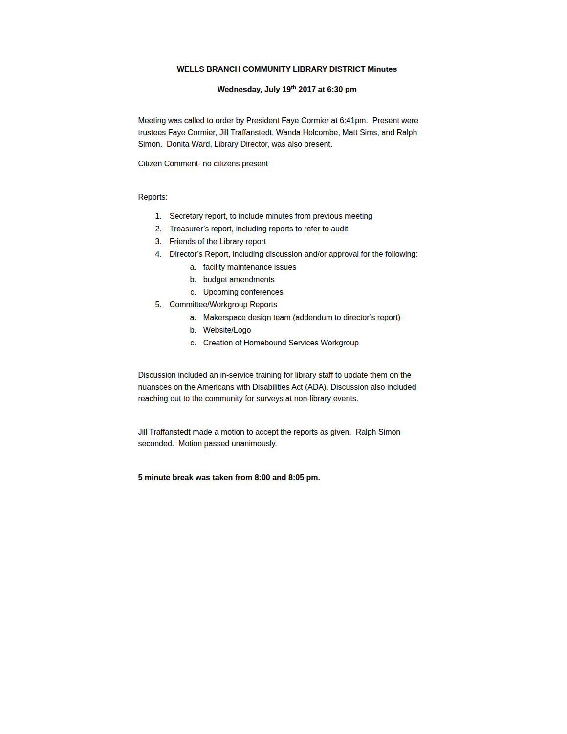WELLS BRANCH COMMUNITY LIBRARY DISTRICT Minutes
Wednesday, July 19th 2017 at 6:30 pm
Meeting was called to order by President Faye Cormier at 6:41pm. Present were trustees Faye Cormier, Jill Traffanstedt, Wanda Holcombe, Matt Sims, and Ralph Simon. Donita Ward, Library Director, was also present.
Citizen Comment- no citizens present
Reports:
Secretary report, to include minutes from previous meeting
Treasurer’s report, including reports to refer to audit
Friends of the Library report
Director’s Report, including discussion and/or approval for the following:
facility maintenance issues
budget amendments
Upcoming conferences
Committee/Workgroup Reports
Makerspace design team (addendum to director’s report)
Website/Logo
Creation of Homebound Services Workgroup
Discussion included an in-service training for library staff to update them on the nuansces on the Americans with Disabilities Act (ADA). Discussion also included reaching out to the community for surveys at non-library events.
Jill Traffanstedt made a motion to accept the reports as given. Ralph Simon seconded. Motion passed unanimously.
5 minute break was taken from 8:00 and 8:05 pm.